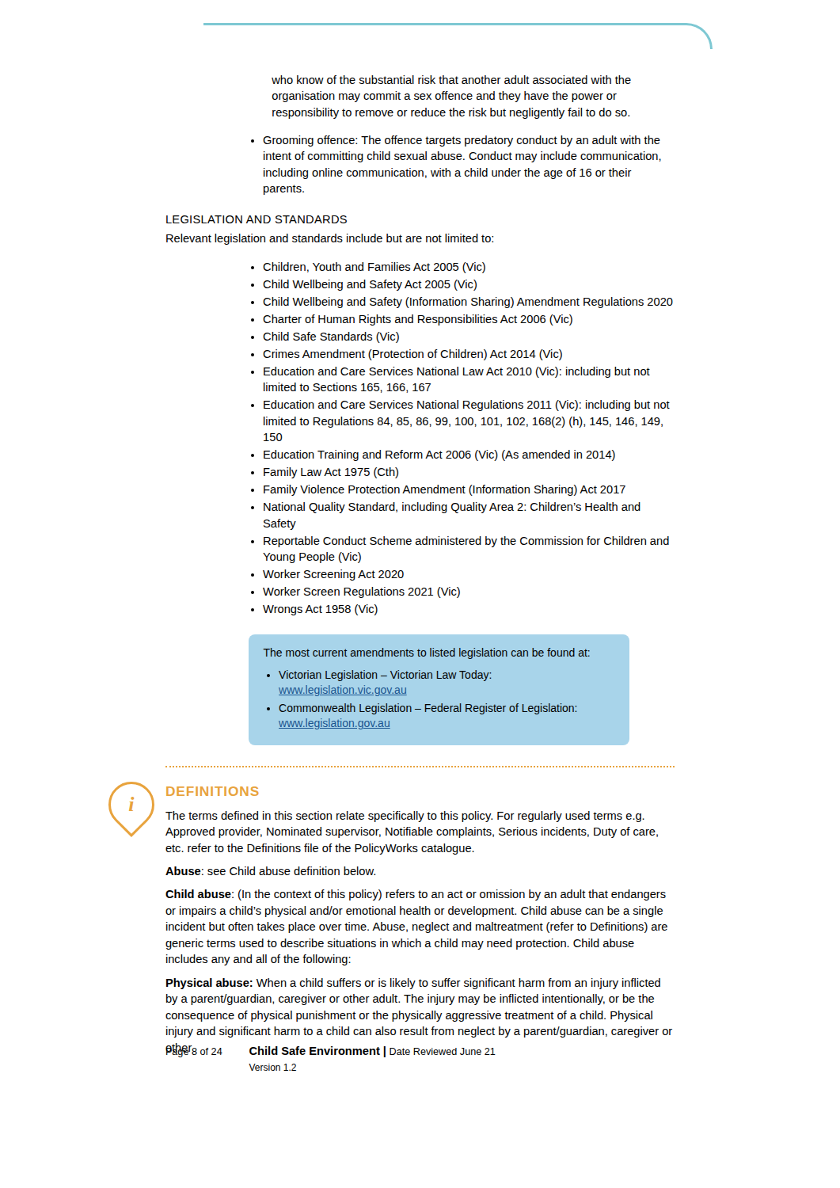who know of the substantial risk that another adult associated with the organisation may commit a sex offence and they have the power or responsibility to remove or reduce the risk but negligently fail to do so.
Grooming offence: The offence targets predatory conduct by an adult with the intent of committing child sexual abuse. Conduct may include communication, including online communication, with a child under the age of 16 or their parents.
LEGISLATION AND STANDARDS
Relevant legislation and standards include but are not limited to:
Children, Youth and Families Act 2005 (Vic)
Child Wellbeing and Safety Act 2005 (Vic)
Child Wellbeing and Safety (Information Sharing) Amendment Regulations 2020
Charter of Human Rights and Responsibilities Act 2006 (Vic)
Child Safe Standards (Vic)
Crimes Amendment (Protection of Children) Act 2014 (Vic)
Education and Care Services National Law Act 2010 (Vic): including but not limited to Sections 165, 166, 167
Education and Care Services National Regulations 2011 (Vic): including but not limited to Regulations 84, 85, 86, 99, 100, 101, 102, 168(2) (h), 145, 146, 149, 150
Education Training and Reform Act 2006 (Vic) (As amended in 2014)
Family Law Act 1975 (Cth)
Family Violence Protection Amendment (Information Sharing) Act 2017
National Quality Standard, including Quality Area 2: Children’s Health and Safety
Reportable Conduct Scheme administered by the Commission for Children and Young People (Vic)
Worker Screening Act 2020
Worker Screen Regulations 2021 (Vic)
Wrongs Act 1958 (Vic)
The most current amendments to listed legislation can be found at:
Victorian Legislation – Victorian Law Today: www.legislation.vic.gov.au
Commonwealth Legislation – Federal Register of Legislation: www.legislation.gov.au
i
DEFINITIONS
The terms defined in this section relate specifically to this policy. For regularly used terms e.g. Approved provider, Nominated supervisor, Notifiable complaints, Serious incidents, Duty of care, etc. refer to the Definitions file of the PolicyWorks catalogue.
Abuse: see Child abuse definition below.
Child abuse: (In the context of this policy) refers to an act or omission by an adult that endangers or impairs a child’s physical and/or emotional health or development. Child abuse can be a single incident but often takes place over time. Abuse, neglect and maltreatment (refer to Definitions) are generic terms used to describe situations in which a child may need protection. Child abuse includes any and all of the following:
Physical abuse: When a child suffers or is likely to suffer significant harm from an injury inflicted by a parent/guardian, caregiver or other adult. The injury may be inflicted intentionally, or be the consequence of physical punishment or the physically aggressive treatment of a child. Physical injury and significant harm to a child can also result from neglect by a parent/guardian, caregiver or other
Page 8 of 24 Child Safe Environment | Date Reviewed June 21
Version 1.2